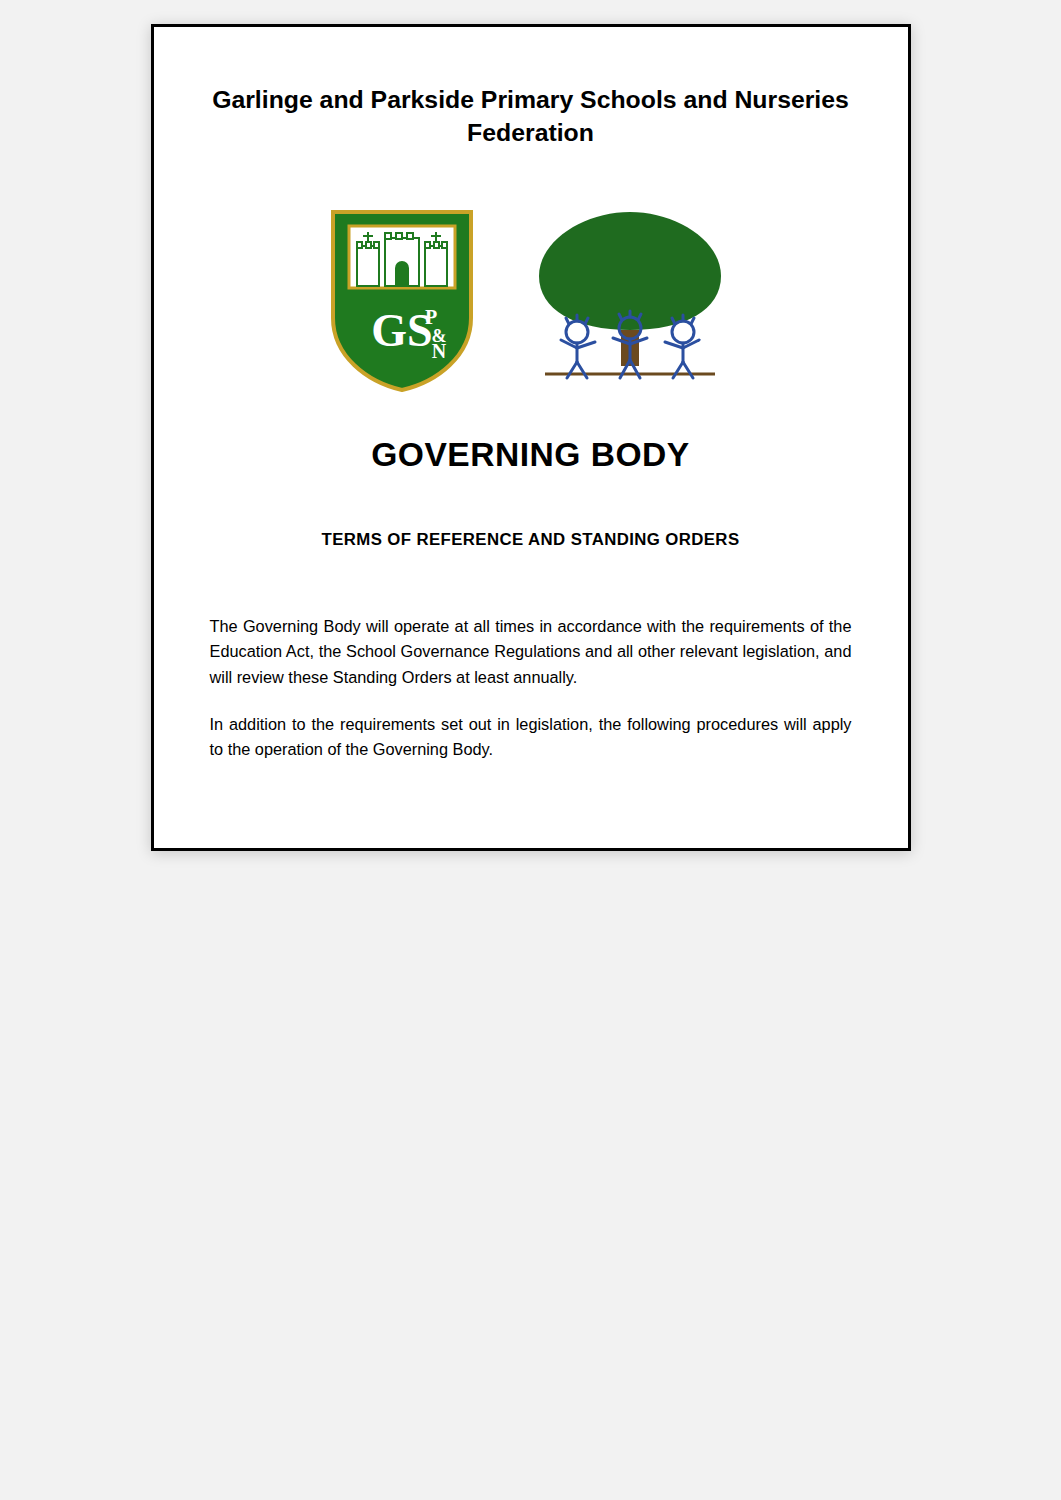Garlinge and Parkside Primary Schools and Nurseries
Federation
Federation crest GS P & N Tree and children logo
GOVERNING BODY
TERMS OF REFERENCE AND STANDING ORDERS
The Governing Body will operate at all times in accordance with the requirements of the Education Act, the School Governance Regulations and all other relevant legislation, and will review these Standing Orders at least annually.
In addition to the requirements set out in legislation, the following procedures will apply to the operation of the Governing Body.